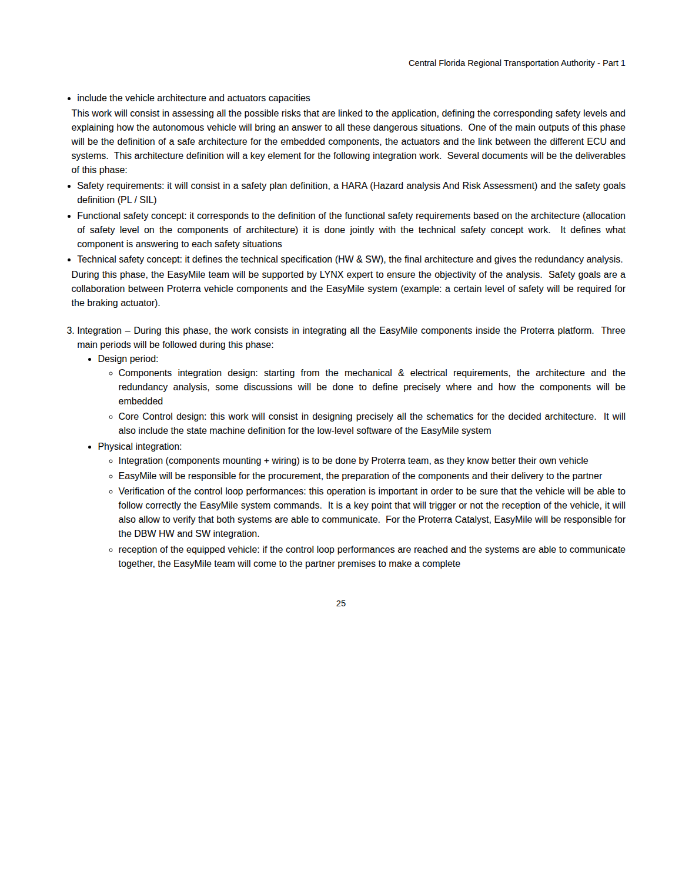Central Florida Regional Transportation Authority - Part 1
include the vehicle architecture and actuators capacities
This work will consist in assessing all the possible risks that are linked to the application, defining the corresponding safety levels and explaining how the autonomous vehicle will bring an answer to all these dangerous situations. One of the main outputs of this phase will be the definition of a safe architecture for the embedded components, the actuators and the link between the different ECU and systems. This architecture definition will a key element for the following integration work. Several documents will be the deliverables of this phase:
Safety requirements: it will consist in a safety plan definition, a HARA (Hazard analysis And Risk Assessment) and the safety goals definition (PL / SIL)
Functional safety concept: it corresponds to the definition of the functional safety requirements based on the architecture (allocation of safety level on the components of architecture) it is done jointly with the technical safety concept work. It defines what component is answering to each safety situations
Technical safety concept: it defines the technical specification (HW & SW), the final architecture and gives the redundancy analysis.
During this phase, the EasyMile team will be supported by LYNX expert to ensure the objectivity of the analysis. Safety goals are a collaboration between Proterra vehicle components and the EasyMile system (example: a certain level of safety will be required for the braking actuator).
Integration – During this phase, the work consists in integrating all the EasyMile components inside the Proterra platform. Three main periods will be followed during this phase:
Design period:
Components integration design: starting from the mechanical & electrical requirements, the architecture and the redundancy analysis, some discussions will be done to define precisely where and how the components will be embedded
Core Control design: this work will consist in designing precisely all the schematics for the decided architecture. It will also include the state machine definition for the low-level software of the EasyMile system
Physical integration:
Integration (components mounting + wiring) is to be done by Proterra team, as they know better their own vehicle
EasyMile will be responsible for the procurement, the preparation of the components and their delivery to the partner
Verification of the control loop performances: this operation is important in order to be sure that the vehicle will be able to follow correctly the EasyMile system commands. It is a key point that will trigger or not the reception of the vehicle, it will also allow to verify that both systems are able to communicate. For the Proterra Catalyst, EasyMile will be responsible for the DBW HW and SW integration.
reception of the equipped vehicle: if the control loop performances are reached and the systems are able to communicate together, the EasyMile team will come to the partner premises to make a complete
25